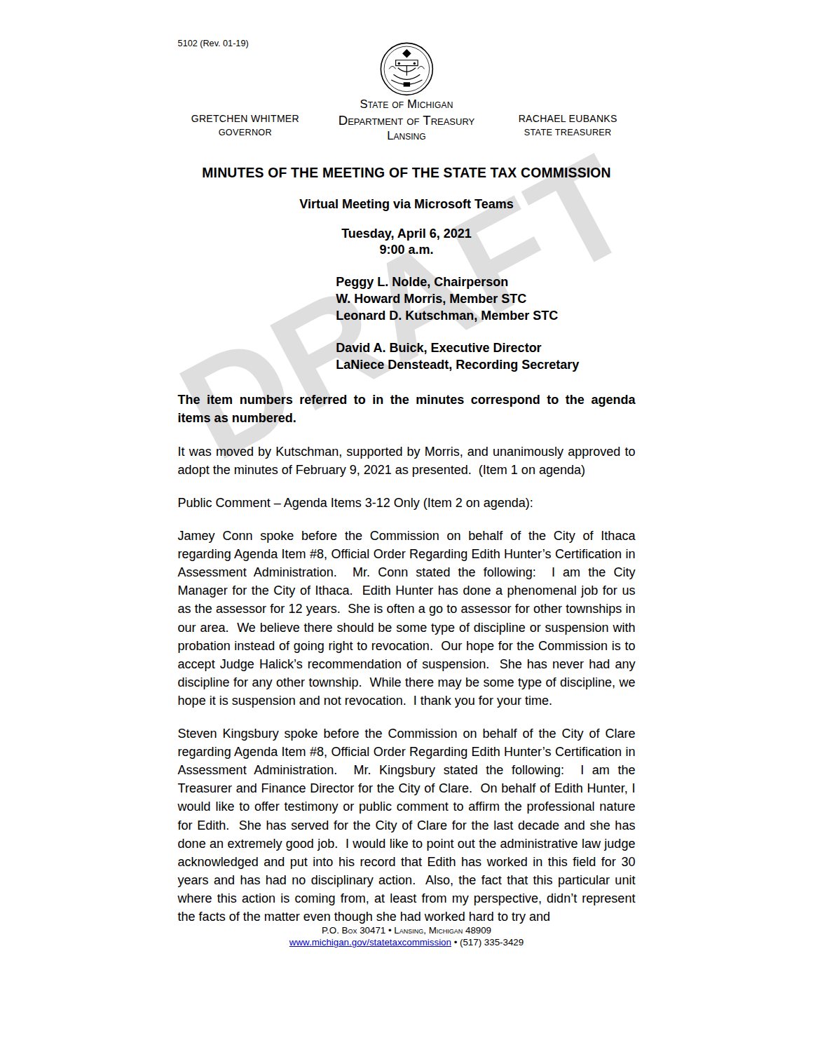5102 (Rev. 01-19)
Gretchen Whitmer Governor
State of Michigan
Department of Treasury
Lansing
Rachael Eubanks State Treasurer
MINUTES OF THE MEETING OF THE STATE TAX COMMISSION
Virtual Meeting via Microsoft Teams
Tuesday, April 6, 2021
9:00 a.m.
Peggy L. Nolde, Chairperson
W. Howard Morris, Member STC
Leonard D. Kutschman, Member STC
David A. Buick, Executive Director
LaNiece Densteadt, Recording Secretary
The item numbers referred to in the minutes correspond to the agenda items as numbered.
It was moved by Kutschman, supported by Morris, and unanimously approved to adopt the minutes of February 9, 2021 as presented. (Item 1 on agenda)
Public Comment – Agenda Items 3-12 Only (Item 2 on agenda):
Jamey Conn spoke before the Commission on behalf of the City of Ithaca regarding Agenda Item #8, Official Order Regarding Edith Hunter’s Certification in Assessment Administration. Mr. Conn stated the following: I am the City Manager for the City of Ithaca. Edith Hunter has done a phenomenal job for us as the assessor for 12 years. She is often a go to assessor for other townships in our area. We believe there should be some type of discipline or suspension with probation instead of going right to revocation. Our hope for the Commission is to accept Judge Halick’s recommendation of suspension. She has never had any discipline for any other township. While there may be some type of discipline, we hope it is suspension and not revocation. I thank you for your time.
Steven Kingsbury spoke before the Commission on behalf of the City of Clare regarding Agenda Item #8, Official Order Regarding Edith Hunter’s Certification in Assessment Administration. Mr. Kingsbury stated the following: I am the Treasurer and Finance Director for the City of Clare. On behalf of Edith Hunter, I would like to offer testimony or public comment to affirm the professional nature for Edith. She has served for the City of Clare for the last decade and she has done an extremely good job. I would like to point out the administrative law judge acknowledged and put into his record that Edith has worked in this field for 30 years and has had no disciplinary action. Also, the fact that this particular unit where this action is coming from, at least from my perspective, didn’t represent the facts of the matter even though she had worked hard to try and
DRAFT
P.O. Box 30471 • Lansing, Michigan 48909
www.michigan.gov/statetaxcommission • (517) 335-3429